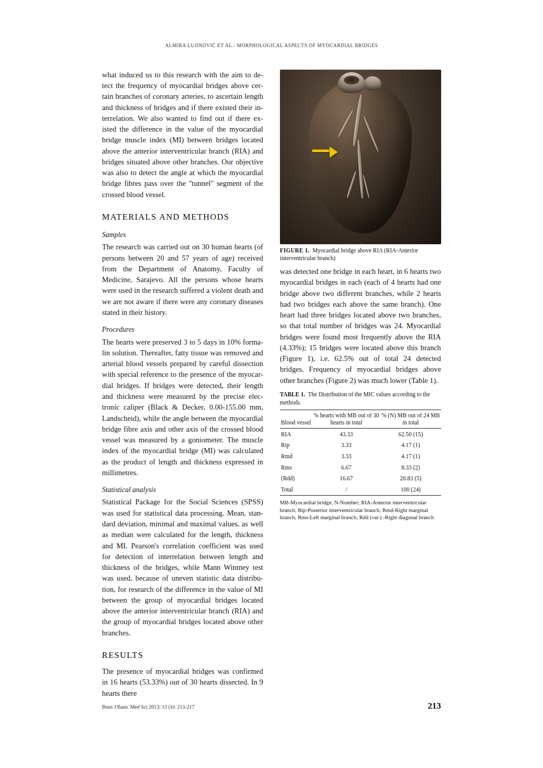Almira Lujinović et al.: Morphological aspects of myocardial bridges
what induced us to this research with the aim to detect the frequency of myocardial bridges above certain branches of coronary arteries, to ascertain length and thickness of bridges and if there existed their interrelation. We also wanted to find out if there existed the difference in the value of the myocardial bridge muscle index (MI) between bridges located above the anterior interventricular branch (RIA) and bridges situated above other branches. Our objective was also to detect the angle at which the myocardial bridge fibres pass over the "tunnel" segment of the crossed blood vessel.
Materials and Methods
Samples
The research was carried out on 30 human hearts (of persons between 20 and 57 years of age) received from the Department of Anatomy, Faculty of Medicine, Sarajevo. All the persons whose hearts were used in the research suffered a violent death and we are not aware if there were any coronary diseases stated in their history.
Procedures
The hearts were preserved 3 to 5 days in 10% formalin solution. Thereafter, fatty tissue was removed and arterial blood vessels prepared by careful dissection with special reference to the presence of the myocardial bridges. If bridges were detected, their length and thickness were measured by the precise electronic caliper (Black & Decker, 0.00-155.00 mm, Landscheid), while the angle between the myocardial bridge fibre axis and other axis of the crossed blood vessel was measured by a goniometer. The muscle index of the myocardial bridge (MI) was calculated as the product of length and thickness expressed in millimetres.
Statistical analysis
Statistical Package for the Social Sciences (SPSS) was used for statistical data processing. Mean, standard deviation, minimal and maximal values, as well as median were calculated for the length, thickness and MI. Pearson's correlation coefficient was used for detection of interrelation between length and thickness of the bridges, while Mann Wintney test was used, because of uneven statistic data distribution, for research of the difference in the value of MI between the group of myocardial bridges located above the anterior interventricular branch (RIA) and the group of myocardial bridges located above other branches.
Results
The presence of myocardial bridges was confirmed in 16 hearts (53.33%) out of 30 hearts dissected. In 9 hearts there
FIGURE 1. Myocardial bridge above RIA (RIA-Anterior interventricular branch)
was detected one bridge in each heart, in 6 hearts two myocardial bridges in each (each of 4 hearts had one bridge above two different branches, while 2 hearts had two bridges each above the same branch). One heart had three bridges located above two branches, so that total number of bridges was 24. Myocardial bridges were found most frequently above the RIA (4.33%); 15 bridges were located above this branch (Figure 1), i.e. 62.5% out of total 24 detected bridges. Frequency of myocardial bridges above other branches (Figure 2) was much lower (Table 1).
TABLE 1. The Distribution of the MIC values according to the methods.
| Blood vessel | % hearts with MB out of 30 hearts in total | % (N) MB out of 24 MB in total |
| --- | --- | --- |
| RIA | 43.33 | 62.50 (15) |
| Rip | 3.33 | 4.17 (1) |
| Rmd | 3.33 | 4.17 (1) |
| Rms | 6.67 | 8.33 (2) |
| (Rdd) | 16.67 | 20.83 (5) |
| Total | / | 100 (24) |
MB-Myocardial bridge; N-Number; RIA-Anterior interventricular branch; Rip-Posterior interventricular branch; Rmd-Right marginal branch; Rms-Left marginal branch; Rdd (var.) -Right diagonal branch
Bosn J Basic Med Sci 2013; 13 (4): 213-217
213